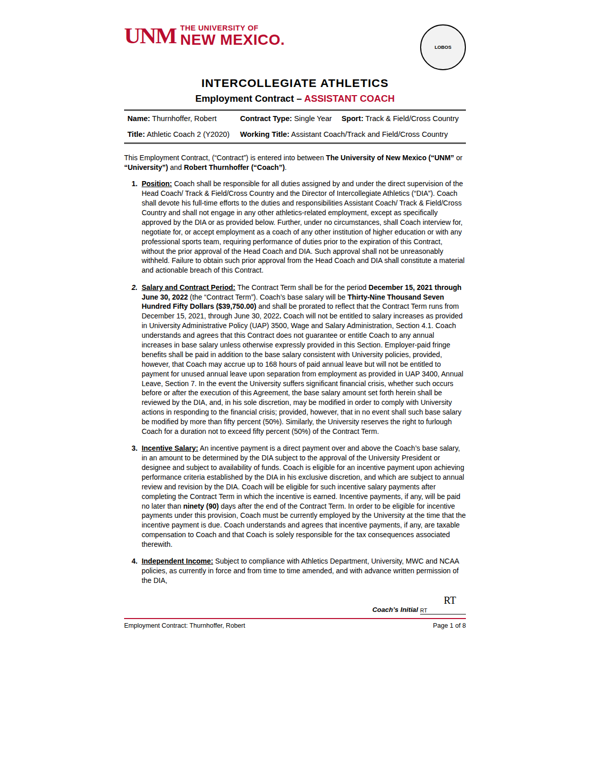UNM THE UNIVERSITY OF NEW MEXICO.
LOBOS
INTERCOLLEGIATE ATHLETICS
Employment Contract – ASSISTANT COACH
| Name: Thurnhoffer, Robert | Contract Type: Single Year | Sport: Track & Field/Cross Country |
| Title: Athletic Coach 2 (Y2020) | Working Title: Assistant Coach/Track and Field/Cross Country |
This Employment Contract, (“Contract”) is entered into between The University of New Mexico (“UNM” or “University”) and Robert Thurnhoffer (“Coach”).
Position: Coach shall be responsible for all duties assigned by and under the direct supervision of the Head Coach/ Track & Field/Cross Country and the Director of Intercollegiate Athletics (“DIA”). Coach shall devote his full-time efforts to the duties and responsibilities Assistant Coach/ Track & Field/Cross Country and shall not engage in any other athletics-related employment, except as specifically approved by the DIA or as provided below. Further, under no circumstances, shall Coach interview for, negotiate for, or accept employment as a coach of any other institution of higher education or with any professional sports team, requiring performance of duties prior to the expiration of this Contract, without the prior approval of the Head Coach and DIA. Such approval shall not be unreasonably withheld. Failure to obtain such prior approval from the Head Coach and DIA shall constitute a material and actionable breach of this Contract.
Salary and Contract Period: The Contract Term shall be for the period December 15, 2021 through June 30, 2022 (the “Contract Term”). Coach’s base salary will be Thirty-Nine Thousand Seven Hundred Fifty Dollars ($39,750.00) and shall be prorated to reflect that the Contract Term runs from December 15, 2021, through June 30, 2022. Coach will not be entitled to salary increases as provided in University Administrative Policy (UAP) 3500, Wage and Salary Administration, Section 4.1. Coach understands and agrees that this Contract does not guarantee or entitle Coach to any annual increases in base salary unless otherwise expressly provided in this Section. Employer-paid fringe benefits shall be paid in addition to the base salary consistent with University policies, provided, however, that Coach may accrue up to 168 hours of paid annual leave but will not be entitled to payment for unused annual leave upon separation from employment as provided in UAP 3400, Annual Leave, Section 7. In the event the University suffers significant financial crisis, whether such occurs before or after the execution of this Agreement, the base salary amount set forth herein shall be reviewed by the DIA, and, in his sole discretion, may be modified in order to comply with University actions in responding to the financial crisis; provided, however, that in no event shall such base salary be modified by more than fifty percent (50%). Similarly, the University reserves the right to furlough Coach for a duration not to exceed fifty percent (50%) of the Contract Term.
Incentive Salary: An incentive payment is a direct payment over and above the Coach’s base salary, in an amount to be determined by the DIA subject to the approval of the University President or designee and subject to availability of funds. Coach is eligible for an incentive payment upon achieving performance criteria established by the DIA in his exclusive discretion, and which are subject to annual review and revision by the DIA. Coach will be eligible for such incentive salary payments after completing the Contract Term in which the incentive is earned. Incentive payments, if any, will be paid no later than ninety (90) days after the end of the Contract Term. In order to be eligible for incentive payments under this provision, Coach must be currently employed by the University at the time that the incentive payment is due. Coach understands and agrees that incentive payments, if any, are taxable compensation to Coach and that Coach is solely responsible for the tax consequences associated therewith.
Independent Income: Subject to compliance with Athletics Department, University, MWC and NCAA policies, as currently in force and from time to time amended, and with advance written permission of the DIA,
RT Coach’s Initial RT
Employment Contract: Thurnhoffer, Robert Page 1 of 8